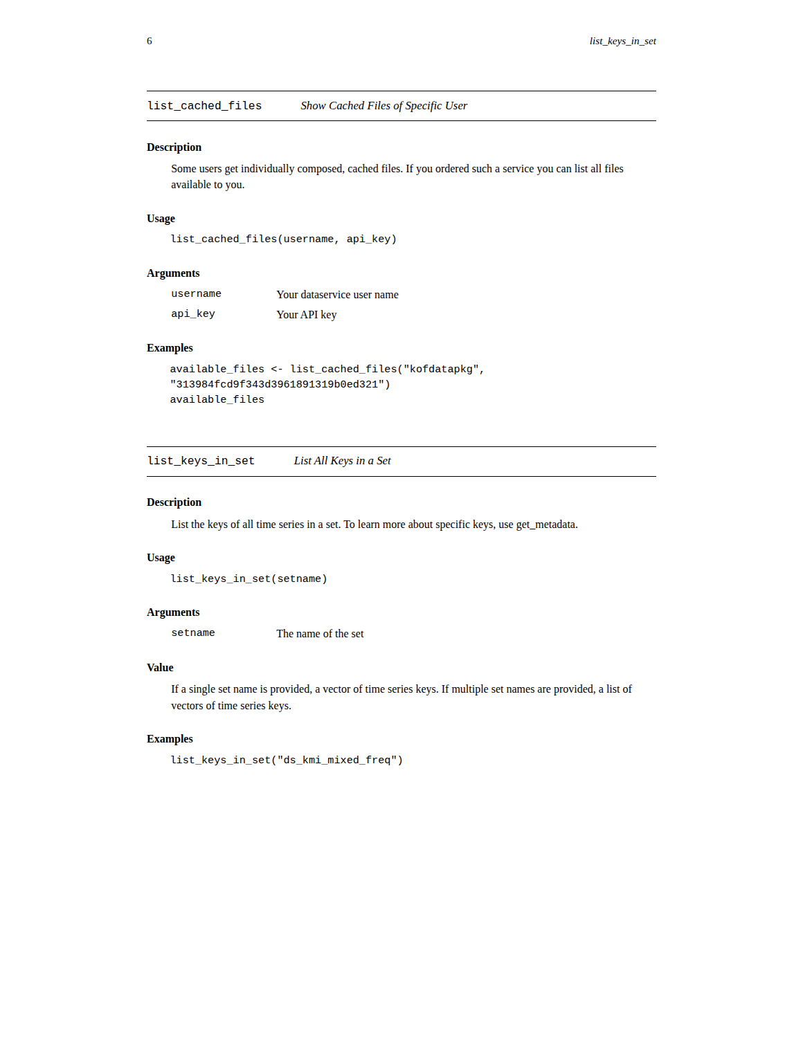6 list_keys_in_set
list_cached_files Show Cached Files of Specific User
Description
Some users get individually composed, cached files. If you ordered such a service you can list all files available to you.
Usage
list_cached_files(username, api_key)
Arguments
username
Your dataservice user name
api_key
Your API key
Examples
available_files <- list_cached_files("kofdatapkg",
"313984fcd9f343d3961891319b0ed321")
available_files
list_keys_in_set List All Keys in a Set
Description
List the keys of all time series in a set. To learn more about specific keys, use get_metadata.
Usage
list_keys_in_set(setname)
Arguments
setname
The name of the set
Value
If a single set name is provided, a vector of time series keys. If multiple set names are provided, a list of vectors of time series keys.
Examples
list_keys_in_set("ds_kmi_mixed_freq")